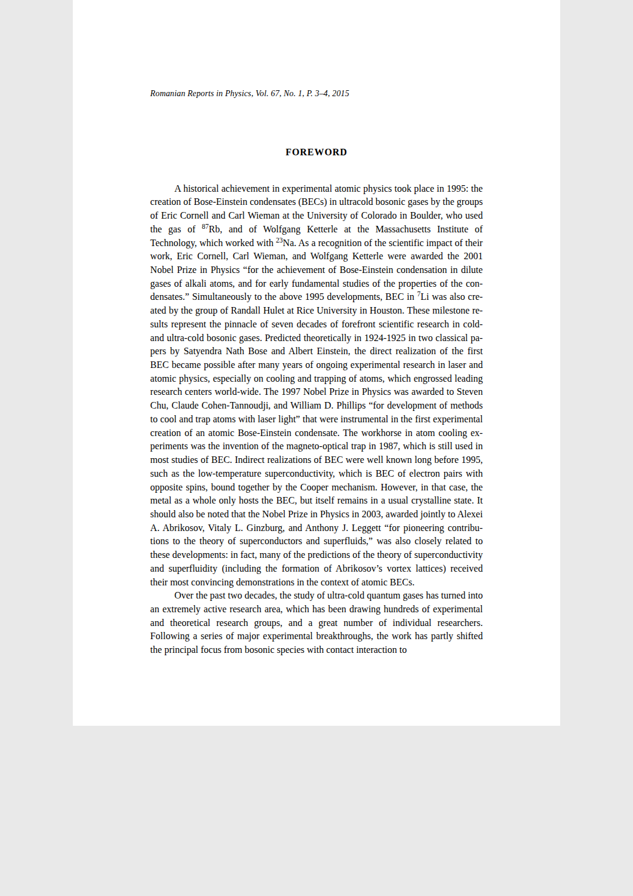Romanian Reports in Physics, Vol. 67, No. 1, P. 3–4, 2015
FOREWORD
A historical achievement in experimental atomic physics took place in 1995: the creation of Bose-Einstein condensates (BECs) in ultracold bosonic gases by the groups of Eric Cornell and Carl Wieman at the University of Colorado in Boulder, who used the gas of 87Rb, and of Wolfgang Ketterle at the Massachusetts Institute of Technology, which worked with 23Na. As a recognition of the scientific impact of their work, Eric Cornell, Carl Wieman, and Wolfgang Ketterle were awarded the 2001 Nobel Prize in Physics “for the achievement of Bose-Einstein condensation in dilute gases of alkali atoms, and for early fundamental studies of the properties of the condensates.” Simultaneously to the above 1995 developments, BEC in 7Li was also created by the group of Randall Hulet at Rice University in Houston. These milestone results represent the pinnacle of seven decades of forefront scientific research in cold- and ultra-cold bosonic gases. Predicted theoretically in 1924-1925 in two classical papers by Satyendra Nath Bose and Albert Einstein, the direct realization of the first BEC became possible after many years of ongoing experimental research in laser and atomic physics, especially on cooling and trapping of atoms, which engrossed leading research centers world-wide. The 1997 Nobel Prize in Physics was awarded to Steven Chu, Claude Cohen-Tannoudji, and William D. Phillips “for development of methods to cool and trap atoms with laser light” that were instrumental in the first experimental creation of an atomic Bose-Einstein condensate. The workhorse in atom cooling experiments was the invention of the magneto-optical trap in 1987, which is still used in most studies of BEC. Indirect realizations of BEC were well known long before 1995, such as the low-temperature superconductivity, which is BEC of electron pairs with opposite spins, bound together by the Cooper mechanism. However, in that case, the metal as a whole only hosts the BEC, but itself remains in a usual crystalline state. It should also be noted that the Nobel Prize in Physics in 2003, awarded jointly to Alexei A. Abrikosov, Vitaly L. Ginzburg, and Anthony J. Leggett “for pioneering contributions to the theory of superconductors and superfluids,” was also closely related to these developments: in fact, many of the predictions of the theory of superconductivity and superfluidity (including the formation of Abrikosov’s vortex lattices) received their most convincing demonstrations in the context of atomic BECs.
Over the past two decades, the study of ultra-cold quantum gases has turned into an extremely active research area, which has been drawing hundreds of experimental and theoretical research groups, and a great number of individual researchers. Following a series of major experimental breakthroughs, the work has partly shifted the principal focus from bosonic species with contact interaction to